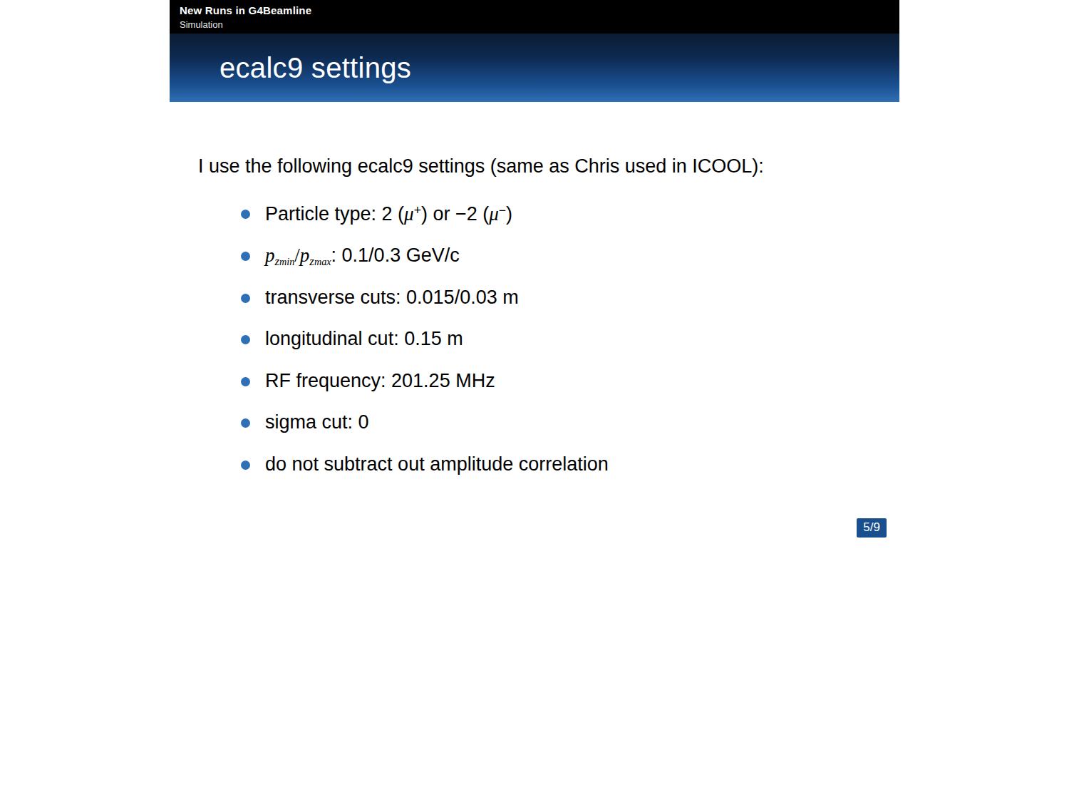New Runs in G4Beamline
Simulation
ecalc9 settings
I use the following ecalc9 settings (same as Chris used in ICOOL):
Particle type: 2 (μ+) or −2 (μ−)
pzmin/pzmax: 0.1/0.3 GeV/c
transverse cuts: 0.015/0.03 m
longitudinal cut: 0.15 m
RF frequency: 201.25 MHz
sigma cut: 0
do not subtract out amplitude correlation
5/9